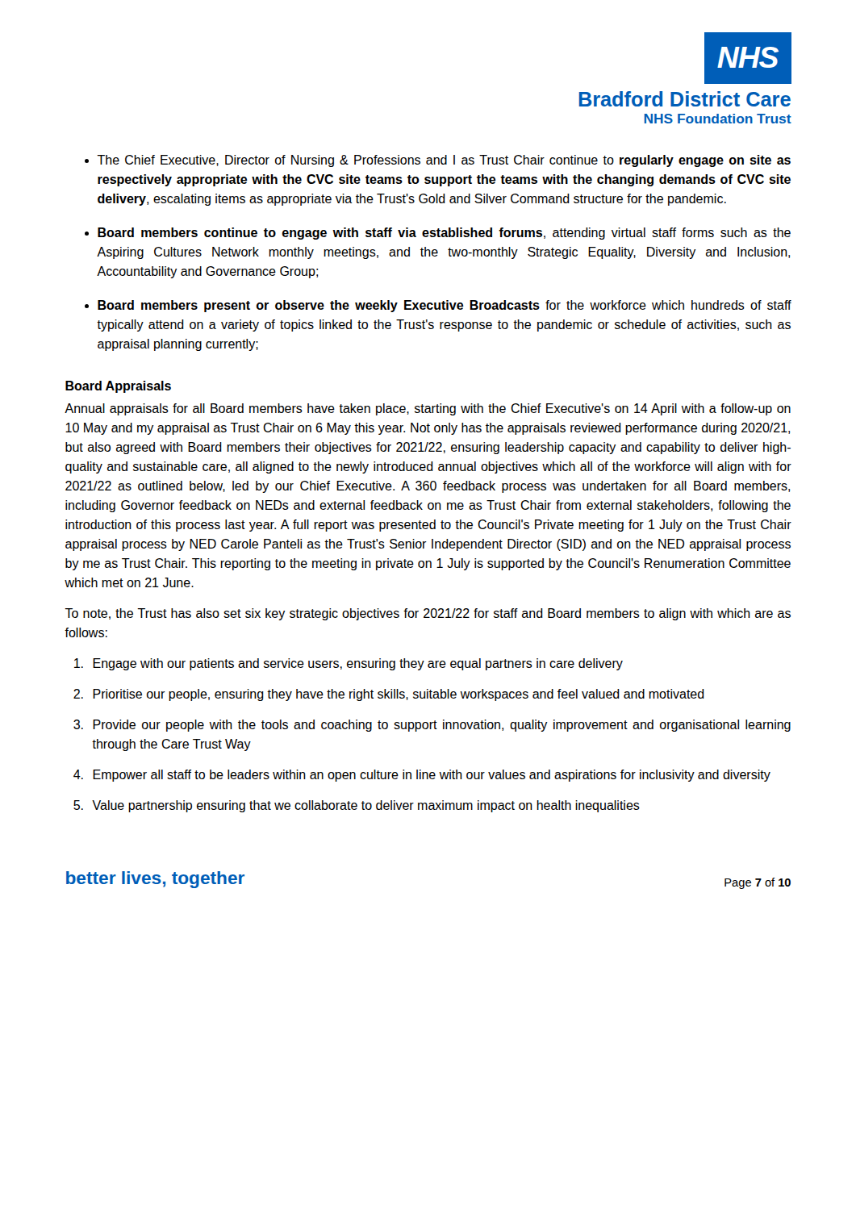NHS
Bradford District Care
NHS Foundation Trust
The Chief Executive, Director of Nursing & Professions and I as Trust Chair continue to regularly engage on site as respectively appropriate with the CVC site teams to support the teams with the changing demands of CVC site delivery, escalating items as appropriate via the Trust's Gold and Silver Command structure for the pandemic.
Board members continue to engage with staff via established forums, attending virtual staff forms such as the Aspiring Cultures Network monthly meetings, and the two-monthly Strategic Equality, Diversity and Inclusion, Accountability and Governance Group;
Board members present or observe the weekly Executive Broadcasts for the workforce which hundreds of staff typically attend on a variety of topics linked to the Trust's response to the pandemic or schedule of activities, such as appraisal planning currently;
Board Appraisals
Annual appraisals for all Board members have taken place, starting with the Chief Executive's on 14 April with a follow-up on 10 May and my appraisal as Trust Chair on 6 May this year. Not only has the appraisals reviewed performance during 2020/21, but also agreed with Board members their objectives for 2021/22, ensuring leadership capacity and capability to deliver high-quality and sustainable care, all aligned to the newly introduced annual objectives which all of the workforce will align with for 2021/22 as outlined below, led by our Chief Executive. A 360 feedback process was undertaken for all Board members, including Governor feedback on NEDs and external feedback on me as Trust Chair from external stakeholders, following the introduction of this process last year. A full report was presented to the Council's Private meeting for 1 July on the Trust Chair appraisal process by NED Carole Panteli as the Trust's Senior Independent Director (SID) and on the NED appraisal process by me as Trust Chair. This reporting to the meeting in private on 1 July is supported by the Council's Renumeration Committee which met on 21 June.
To note, the Trust has also set six key strategic objectives for 2021/22 for staff and Board members to align with which are as follows:
Engage with our patients and service users, ensuring they are equal partners in care delivery
Prioritise our people, ensuring they have the right skills, suitable workspaces and feel valued and motivated
Provide our people with the tools and coaching to support innovation, quality improvement and organisational learning through the Care Trust Way
Empower all staff to be leaders within an open culture in line with our values and aspirations for inclusivity and diversity
Value partnership ensuring that we collaborate to deliver maximum impact on health inequalities
better lives, together
Page 7 of 10